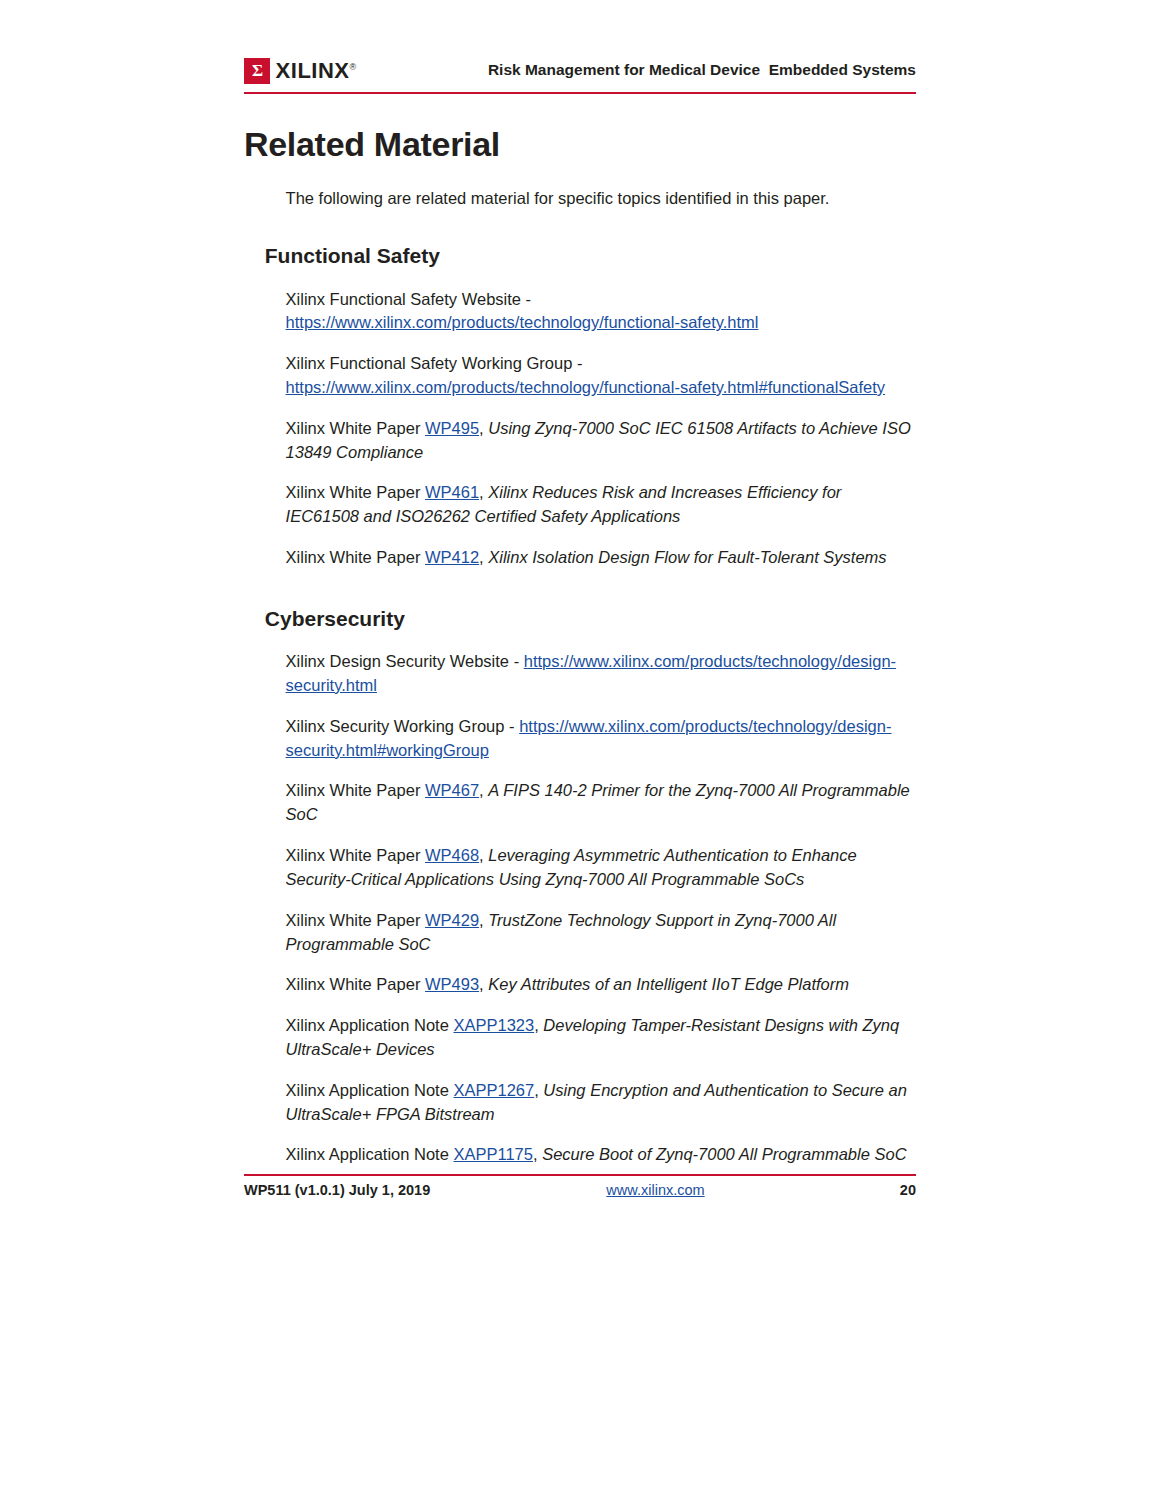Σ XILINX®
Risk Management for Medical Device Embedded Systems
Related Material
The following are related material for specific topics identified in this paper.
Functional Safety
Xilinx Functional Safety Website - https://www.xilinx.com/products/technology/functional-safety.html
Xilinx Functional Safety Working Group - https://www.xilinx.com/products/technology/functional-safety.html#functionalSafety
Xilinx White Paper WP495, Using Zynq-7000 SoC IEC 61508 Artifacts to Achieve ISO 13849 Compliance
Xilinx White Paper WP461, Xilinx Reduces Risk and Increases Efficiency for IEC61508 and ISO26262 Certified Safety Applications
Xilinx White Paper WP412, Xilinx Isolation Design Flow for Fault-Tolerant Systems
Cybersecurity
Xilinx Design Security Website - https://www.xilinx.com/products/technology/design-security.html
Xilinx Security Working Group - https://www.xilinx.com/products/technology/design-security.html#workingGroup
Xilinx White Paper WP467, A FIPS 140-2 Primer for the Zynq-7000 All Programmable SoC
Xilinx White Paper WP468, Leveraging Asymmetric Authentication to Enhance Security-Critical Applications Using Zynq-7000 All Programmable SoCs
Xilinx White Paper WP429, TrustZone Technology Support in Zynq-7000 All Programmable SoC
Xilinx White Paper WP493, Key Attributes of an Intelligent IIoT Edge Platform
Xilinx Application Note XAPP1323, Developing Tamper-Resistant Designs with Zynq UltraScale+ Devices
Xilinx Application Note XAPP1267, Using Encryption and Authentication to Secure an UltraScale+ FPGA Bitstream
Xilinx Application Note XAPP1175, Secure Boot of Zynq-7000 All Programmable SoC
WP511 (v1.0.1) July 1, 2019
www.xilinx.com
20